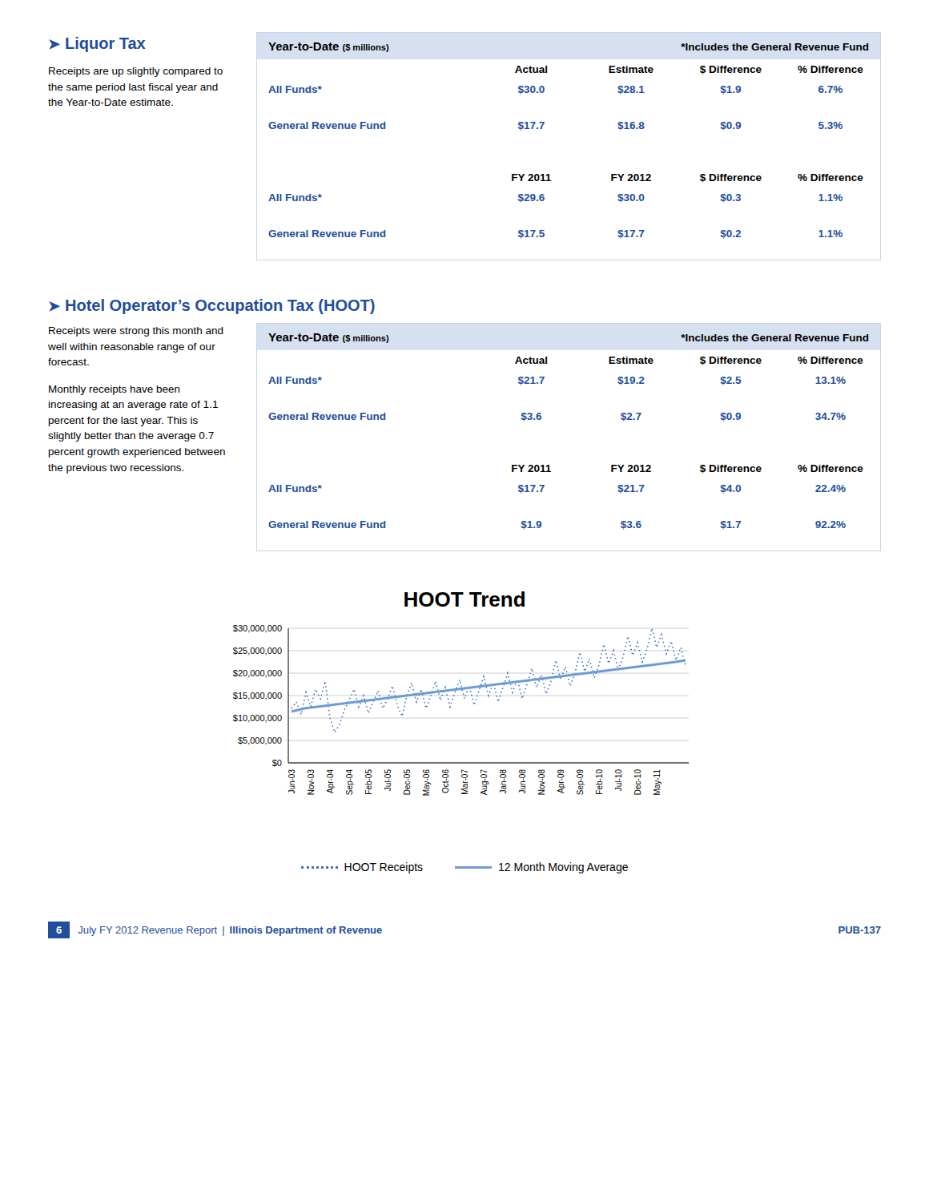➤Liquor Tax
Receipts are up slightly compared to the same period last fiscal year and the Year-to-Date estimate.
Year-to-Date ($ millions)
*Includes the General Revenue Fund
| | Actual | Estimate | $ Difference | % Difference |
| All Funds* | $30.0 | $28.1 | $1.9 | 6.7% |
| General Revenue Fund | $17.7 | $16.8 | $0.9 | 5.3% |
| | FY 2011 | FY 2012 | $ Difference | % Difference |
| All Funds * | $29.6 | $30.0 | $0.3 | 1.1% |
| General Revenue Fund | $17.5 | $17.7 | $0.2 | 1.1% |
➤Hotel Operator’s Occupation Tax (HOOT)
Receipts were strong this month and well within reasonable range of our forecast.
Monthly receipts have been increasing at an average rate of 1.1 percent for the last year. This is slightly better than the average 0.7 percent growth experienced between the previous two recessions.
Year-to-Date ($ millions)
*Includes the General Revenue Fund
| | Actual | Estimate | $ Difference | % Difference |
| All Funds* | $21.7 | $19.2 | $2.5 | 13.1% |
| General Revenue Fund | $3.6 | $2.7 | $0.9 | 34.7% |
| | FY 2011 | FY 2012 | $ Difference | % Difference |
| All Funds * | $17.7 | $21.7 | $4.0 | 22.4% |
| General Revenue Fund | $1.9 | $3.6 | $1.7 | 92.2% |
HOOT Trend
$30,000,000 $25,000,000 $20,000,000 $15,000,000 $10,000,000 $5,000,000 $0 Jun-03 Nov-03 Apr-04 Sep-04 Feb-05 Jul-05 Dec-05 May-06 Oct-06 Mar-07 Aug-07 Jan-08 Jun-08 Nov-08 Apr-09 Sep-09 Feb-10 Jul-10 Dec-10 May-11
HOOT Receipts 12 Month Moving Average
6 July FY 2012 Revenue Report | Illinois Department of Revenue PUB-137